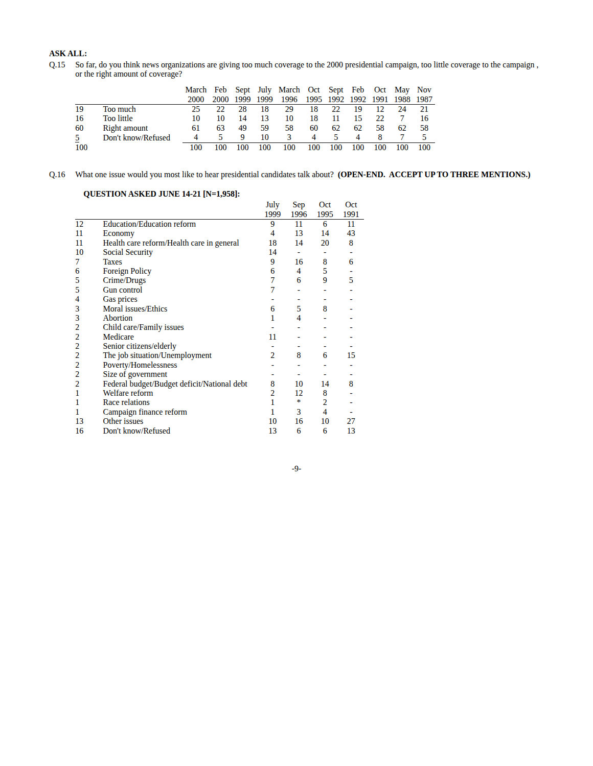ASK ALL:
Q.15
So far, do you think news organizations are giving too much coverage to the 2000 presidential campaign, too little coverage to the campaign , or the right amount of coverage?
| | | March | Feb | Sept | July | March | Oct | Sept | Feb | Oct | May | Nov |
| | | 2000 | 2000 | 1999 | 1999 | 1996 | 1995 | 1992 | 1992 | 1991 | 1988 | 1987 |
| 19 | Too much | 25 | 22 | 28 | 18 | 29 | 18 | 22 | 19 | 12 | 24 | 21 |
| 16 | Too little | 10 | 10 | 14 | 13 | 10 | 18 | 11 | 15 | 22 | 7 | 16 |
| 60 | Right amount | 61 | 63 | 49 | 59 | 58 | 60 | 62 | 62 | 58 | 62 | 58 |
| 5 | Don't know/Refused | 4 | 5 | 9 | 10 | 3 | 4 | 5 | 4 | 8 | 7 | 5 |
| 100 | | 100 | 100 | 100 | 100 | 100 | 100 | 100 | 100 | 100 | 100 | 100 |
Q.16
What one issue would you most like to hear presidential candidates talk about? (OPEN-END. ACCEPT UP TO THREE MENTIONS.)
QUESTION ASKED JUNE 14-21 [N=1,958]:
| | | July | Sep | Oct | Oct |
| | | 1999 | 1996 | 1995 | 1991 |
| 12 | Education/Education reform | 9 | 11 | 6 | 11 |
| 11 | Economy | 4 | 13 | 14 | 43 |
| 11 | Health care reform/Health care in general | 18 | 14 | 20 | 8 |
| 10 | Social Security | 14 | - | - | - |
| 7 | Taxes | 9 | 16 | 8 | 6 |
| 6 | Foreign Policy | 6 | 4 | 5 | - |
| 5 | Crime/Drugs | 7 | 6 | 9 | 5 |
| 5 | Gun control | 7 | - | - | - |
| 4 | Gas prices | - | - | - | - |
| 3 | Moral issues/Ethics | 6 | 5 | 8 | - |
| 3 | Abortion | 1 | 4 | - | - |
| 2 | Child care/Family issues | - | - | - | - |
| 2 | Medicare | 11 | - | - | - |
| 2 | Senior citizens/elderly | - | - | - | - |
| 2 | The job situation/Unemployment | 2 | 8 | 6 | 15 |
| 2 | Poverty/Homelessness | - | - | - | - |
| 2 | Size of government | - | - | - | - |
| 2 | Federal budget/Budget deficit/National debt | 8 | 10 | 14 | 8 |
| 1 | Welfare reform | 2 | 12 | 8 | - |
| 1 | Race relations | 1 | * | 2 | - |
| 1 | Campaign finance reform | 1 | 3 | 4 | - |
| 13 | Other issues | 10 | 16 | 10 | 27 |
| 16 | Don't know/Refused | 13 | 6 | 6 | 13 |
-9-